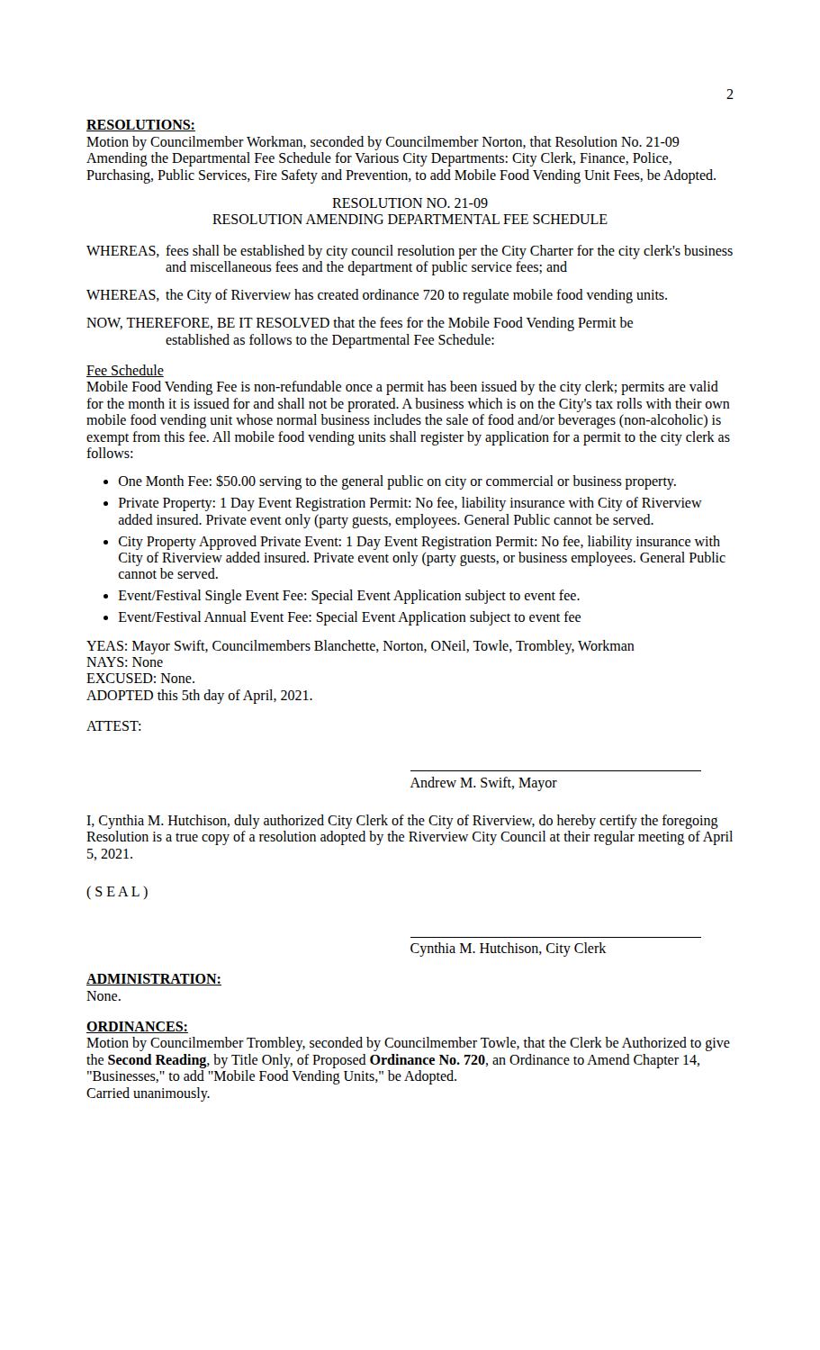2
RESOLUTIONS:
Motion by Councilmember Workman, seconded by Councilmember Norton, that Resolution No. 21-09 Amending the Departmental Fee Schedule for Various City Departments: City Clerk, Finance, Police, Purchasing, Public Services, Fire Safety and Prevention, to add Mobile Food Vending Unit Fees, be Adopted.
RESOLUTION NO. 21-09
RESOLUTION AMENDING DEPARTMENTAL FEE SCHEDULE
WHEREAS,
fees shall be established by city council resolution per the City Charter for the city clerk's business and miscellaneous fees and the department of public service fees; and
WHEREAS,
the City of Riverview has created ordinance 720 to regulate mobile food vending units.
NOW, THEREFORE, BE IT RESOLVED that the fees for the Mobile Food Vending Permit be
established as follows to the Departmental Fee Schedule:
Fee Schedule
Mobile Food Vending Fee is non-refundable once a permit has been issued by the city clerk; permits are valid for the month it is issued for and shall not be prorated. A business which is on the City's tax rolls with their own mobile food vending unit whose normal business includes the sale of food and/or beverages (non-alcoholic) is exempt from this fee. All mobile food vending units shall register by application for a permit to the city clerk as follows:
One Month Fee: $50.00 serving to the general public on city or commercial or business property.
Private Property: 1 Day Event Registration Permit: No fee, liability insurance with City of Riverview added insured. Private event only (party guests, employees. General Public cannot be served.
City Property Approved Private Event: 1 Day Event Registration Permit: No fee, liability insurance with City of Riverview added insured. Private event only (party guests, or business employees. General Public cannot be served.
Event/Festival Single Event Fee: Special Event Application subject to event fee.
Event/Festival Annual Event Fee: Special Event Application subject to event fee
YEAS: Mayor Swift, Councilmembers Blanchette, Norton, ONeil, Towle, Trombley, Workman
NAYS: None
EXCUSED: None.
ADOPTED this 5th day of April, 2021.
ATTEST:
Andrew M. Swift, Mayor
I, Cynthia M. Hutchison, duly authorized City Clerk of the City of Riverview, do hereby certify the foregoing Resolution is a true copy of a resolution adopted by the Riverview City Council at their regular meeting of April 5, 2021.
( S E A L )
Cynthia M. Hutchison, City Clerk
ADMINISTRATION:
None.
ORDINANCES:
Motion by Councilmember Trombley, seconded by Councilmember Towle, that the Clerk be Authorized to give the Second Reading, by Title Only, of Proposed Ordinance No. 720, an Ordinance to Amend Chapter 14, "Businesses," to add "Mobile Food Vending Units," be Adopted.
Carried unanimously.